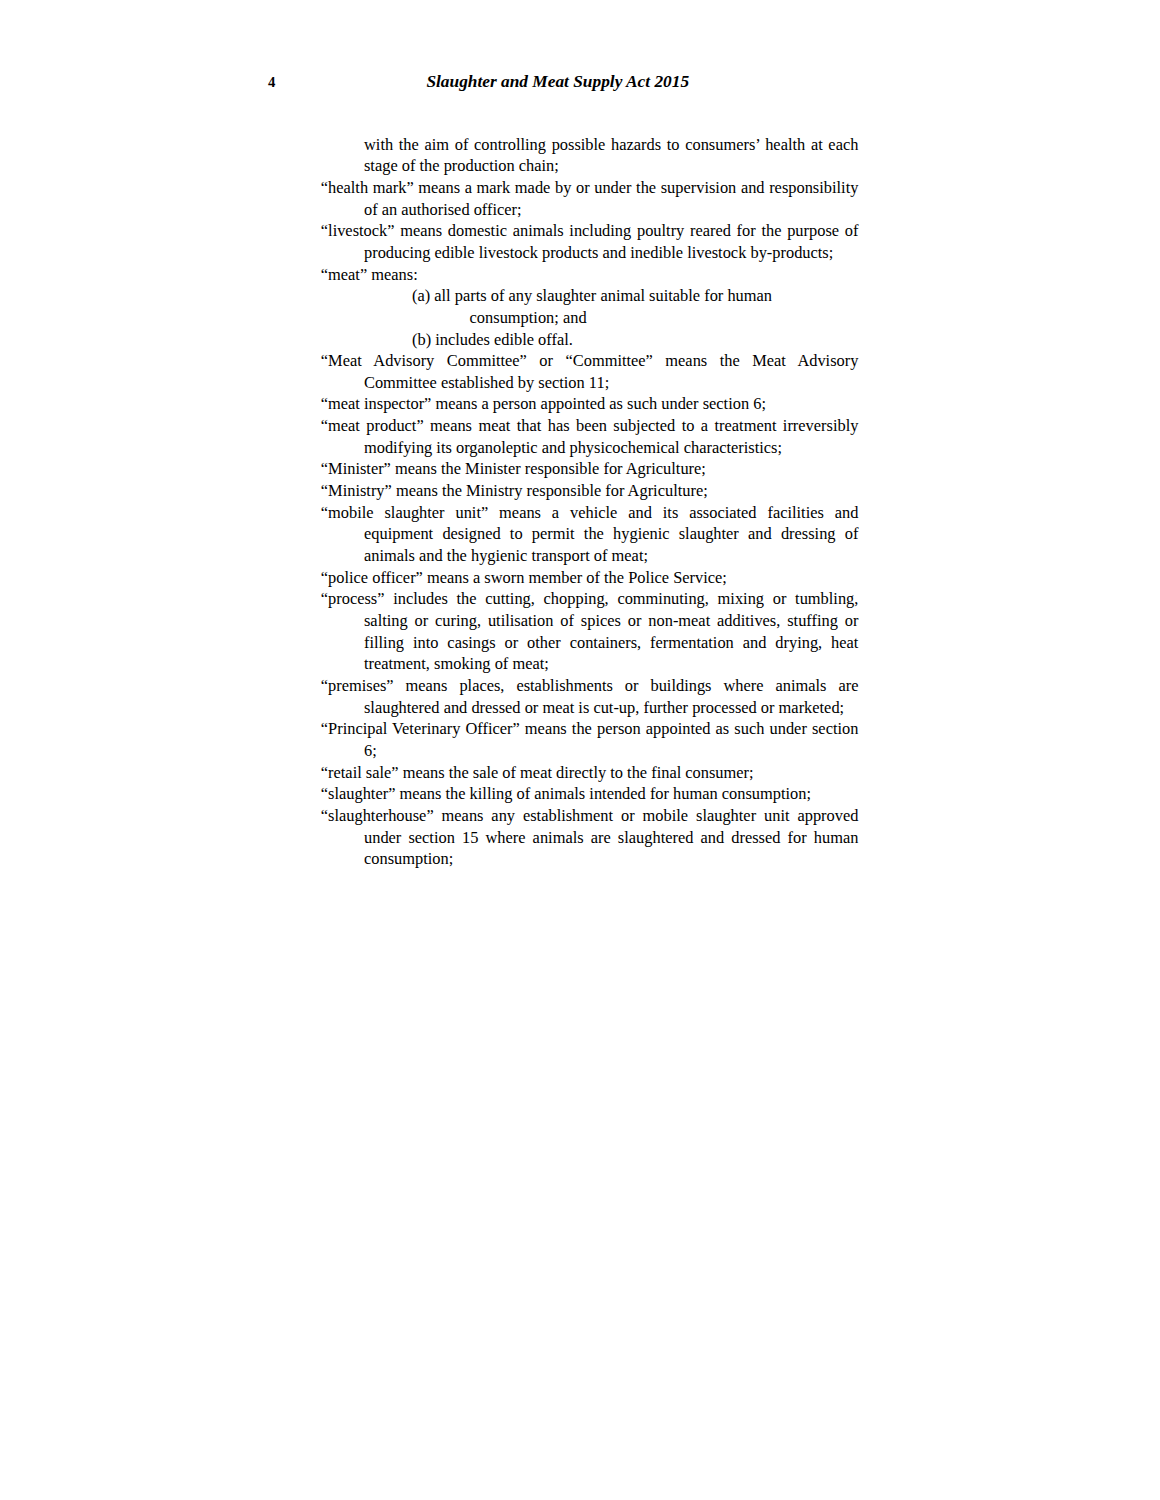4
Slaughter and Meat Supply Act 2015
with the aim of controlling possible hazards to consumers’ health at each stage of the production chain;
“health mark” means a mark made by or under the supervision and responsibility of an authorised officer;
“livestock” means domestic animals including poultry reared for the purpose of producing edible livestock products and inedible livestock by-products;
“meat” means:
(a) all parts of any slaughter animal suitable for human
consumption; and
(b) includes edible offal.
“Meat Advisory Committee” or “Committee” means the Meat Advisory Committee established by section 11;
“meat inspector” means a person appointed as such under section 6;
“meat product” means meat that has been subjected to a treatment irreversibly modifying its organoleptic and physicochemical characteristics;
“Minister” means the Minister responsible for Agriculture;
“Ministry” means the Ministry responsible for Agriculture;
“mobile slaughter unit” means a vehicle and its associated facilities and equipment designed to permit the hygienic slaughter and dressing of animals and the hygienic transport of meat;
“police officer” means a sworn member of the Police Service;
“process” includes the cutting, chopping, comminuting, mixing or tumbling, salting or curing, utilisation of spices or non-meat additives, stuffing or filling into casings or other containers, fermentation and drying, heat treatment, smoking of meat;
“premises” means places, establishments or buildings where animals are slaughtered and dressed or meat is cut-up, further processed or marketed;
“Principal Veterinary Officer” means the person appointed as such under section 6;
“retail sale” means the sale of meat directly to the final consumer;
“slaughter” means the killing of animals intended for human consumption;
“slaughterhouse” means any establishment or mobile slaughter unit approved under section 15 where animals are slaughtered and dressed for human consumption;